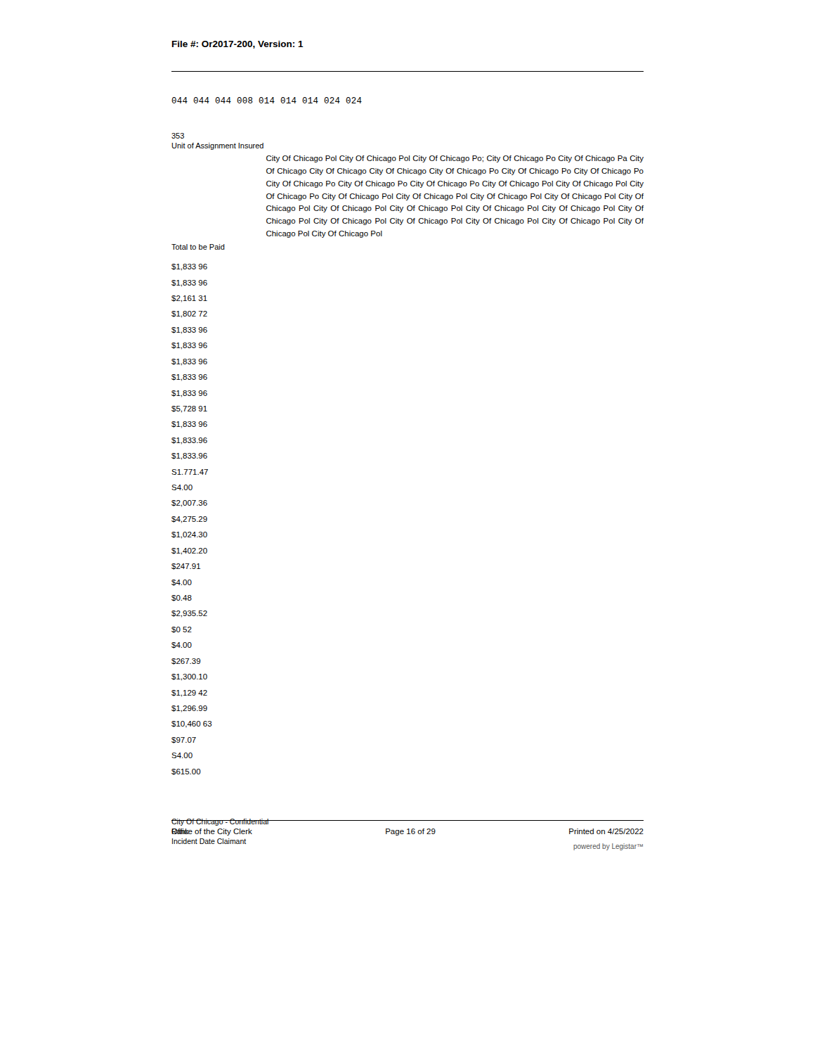File #: Or2017-200, Version: 1
044 044 044 008 014 014 014 024 024
353
Unit of Assignment Insured
City Of Chicago Pol City Of Chicago Pol City Of Chicago Po; City Of Chicago Po City Of Chicago Pa City Of Chicago City Of Chicago City Of Chicago City Of Chicago Po City Of Chicago Po City Of Chicago Po City Of Chicago Po City Of Chicago Po City Of Chicago Po City Of Chicago Pol City Of Chicago Pol City Of Chicago Po City Of Chicago Pol City Of Chicago Pol City Of Chicago Pol City Of Chicago Pol City Of Chicago Pol City Of Chicago Pol City Of Chicago Pol City Of Chicago Pol City Of Chicago Pol City Of Chicago Pol City Of Chicago Pol City Of Chicago Pol City Of Chicago Pol City Of Chicago Pol City Of Chicago Pol City Of Chicago Pol
Total to be Paid
$1,833 96
$1,833 96
$2,161 31
$1,802 72
$1,833 96
$1,833 96
$1,833 96
$1,833 96
$1,833 96
$5,728 91
$1,833 96
$1,833.96
$1,833.96
S1.771.47
S4.00
$2,007.36
$4,275.29
$1,024.30
$1,402.20
$247.91
$4.00
$0.48
$2,935.52
$0 52
$4.00
$267.39
$1,300.10
$1,129 42
$1,296.99
$10,460 63
$97.07
S4.00
$615.00
City Of Chicago - Confidential
Rank
Incident Date Claimant
Office of the City Clerk
Page 16 of 29
Printed on 4/25/2022
powered by Legistar™